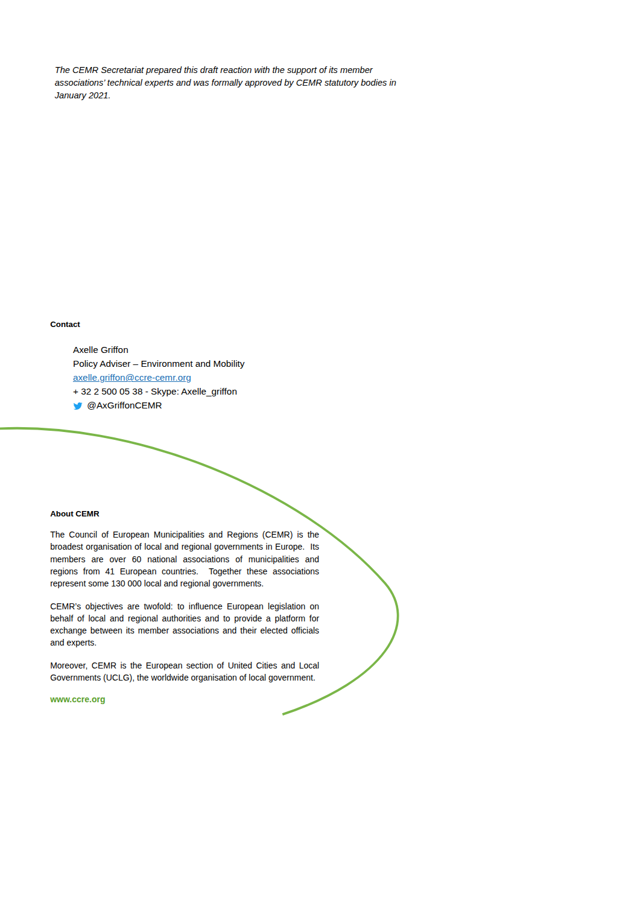The CEMR Secretariat prepared this draft reaction with the support of its member associations’ technical experts and was formally approved by CEMR statutory bodies in January 2021.
Contact
Axelle Griffon
Policy Adviser – Environment and Mobility
axelle.griffon@ccre-cemr.org
+ 32 2 500 05 38 - Skype: Axelle_griffon
@AxGriffonCEMR
About CEMR
The Council of European Municipalities and Regions (CEMR) is the broadest organisation of local and regional governments in Europe. Its members are over 60 national associations of municipalities and regions from 41 European countries. Together these associations represent some 130 000 local and regional governments.
CEMR’s objectives are twofold: to influence European legislation on behalf of local and regional authorities and to provide a platform for exchange between its member associations and their elected officials and experts.
Moreover, CEMR is the European section of United Cities and Local Governments (UCLG), the worldwide organisation of local government.
www.ccre.org